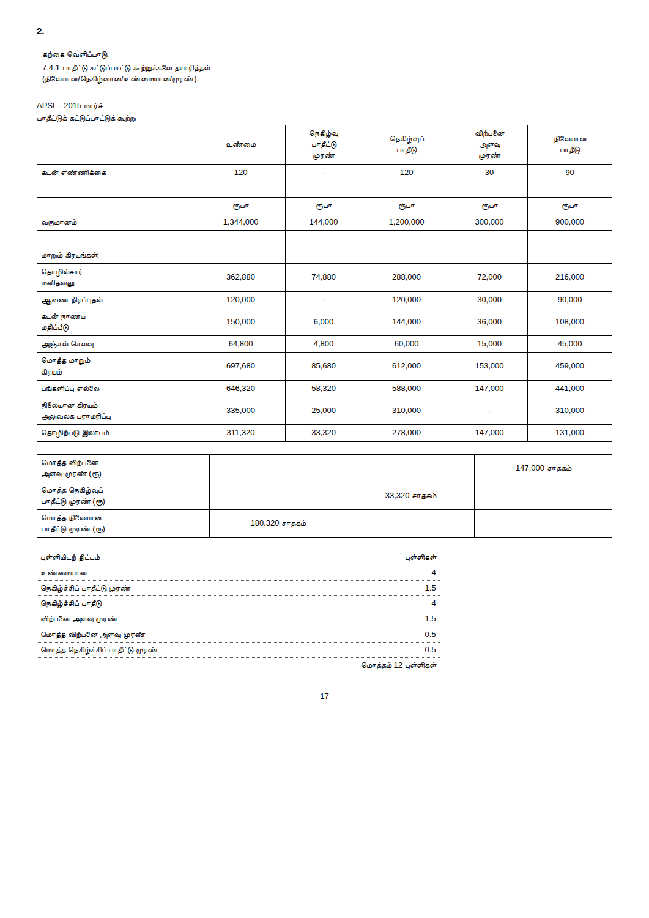2.
கற்கை வெளிப்பாடு: 7.4.1 பாதீட்டு கட்டுப்பாட்டு கூற்றுக்களை தயாரித்தல்
(நிலையான/நெகிழ்வான/உண்மையான/முரண்).
APSL - 2015 மார்ச்
பாதீட்டுக் கட்டுப்பாட்டுக் கூற்று
| | உண்மை | நெகிழ்வு பாதீட்டு முரண் | நெகிழ்வுப் பாதீடு | விற்பனை அளவு முரண் | நிலையான பாதீடு |
| --- | --- | --- | --- | --- | --- |
| கடன் எண்ணிக்கை | 120 | - | 120 | 30 | 90 |
| | ரூபா | ரூபா | ரூபா | ரூபா | ரூபா |
| வருமானம் | 1,344,000 | 144,000 | 1,200,000 | 300,000 | 900,000 |
| மாறும் கிரயங்கள்: | | | | | |
| தொழில்சார் மனிதவலு | 362,880 | 74,880 | 288,000 | 72,000 | 216,000 |
| ஆவண நிரப்புதல் | 120,000 | - | 120,000 | 30,000 | 90,000 |
| கடன் நாணய மதிப்பீடு | 150,000 | 6,000 | 144,000 | 36,000 | 108,000 |
| அஞ்சல் செலவு | 64,800 | 4,800 | 60,000 | 15,000 | 45,000 |
| மொத்த மாறும் கிரயம் | 697,680 | 85,680 | 612,000 | 153,000 | 459,000 |
| பங்களிப்பு எல்லை | 646,320 | 58,320 | 588,000 | 147,000 | 441,000 |
| நிலையான கிரயம் அலுவலக பராமரிப்பு | 335,000 | 25,000 | 310,000 | - | 310,000 |
| தொழிற்படு இலாபம் | 311,320 | 33,320 | 278,000 | 147,000 | 131,000 |
| மொத்த விற்பனை அளவு முரண் (ரூ) | | | 147,000 சாதகம் |
| மொத்த நெகிழ்வுப் பாதீட்டு முரண் (ரூ) | | 33,320 சாதகம் | |
| மொத்த நிலையான பாதீட்டு முரண் (ரூ) | 180,320 சாதகம் | | |
| புள்ளியிடற் திட்டம் | புள்ளிகள் |
| உண்மையான | 4 |
| நெகிழ்ச்சிப் பாதீட்டு முரண் | 1.5 |
| நெகிழ்ச்சிப் பாதீடு | 4 |
| விற்பனை அளவு முரண் | 1.5 |
| மொத்த விற்பனை அளவு முரண் | 0.5 |
| மொத்த நெகிழ்ச்சிப் பாதீட்டு முரண் | 0.5 |
| | மொத்தம் 12 புள்ளிகள் |
17